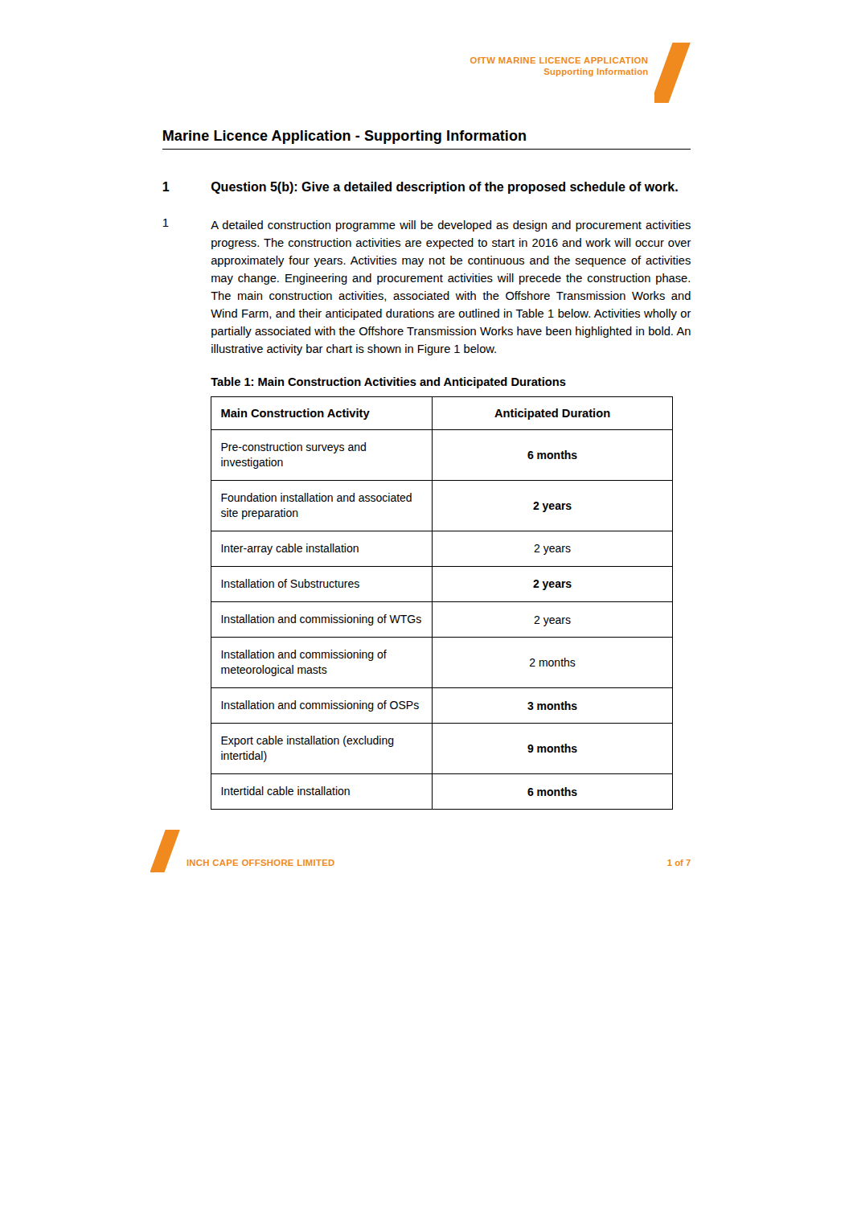OfTW MARINE LICENCE APPLICATION
Supporting Information
Marine Licence Application - Supporting Information
1
Question 5(b): Give a detailed description of the proposed schedule of work.
1
A detailed construction programme will be developed as design and procurement activities progress. The construction activities are expected to start in 2016 and work will occur over approximately four years. Activities may not be continuous and the sequence of activities may change. Engineering and procurement activities will precede the construction phase. The main construction activities, associated with the Offshore Transmission Works and Wind Farm, and their anticipated durations are outlined in Table 1 below. Activities wholly or partially associated with the Offshore Transmission Works have been highlighted in bold. An illustrative activity bar chart is shown in Figure 1 below.
Table 1: Main Construction Activities and Anticipated Durations
| Main Construction Activity | Anticipated Duration |
| --- | --- |
| Pre-construction surveys and investigation | 6 months |
| Foundation installation and associated site preparation | 2 years |
| Inter-array cable installation | 2 years |
| Installation of Substructures | 2 years |
| Installation and commissioning of WTGs | 2 years |
| Installation and commissioning of meteorological masts | 2 months |
| Installation and commissioning of OSPs | 3 months |
| Export cable installation (excluding intertidal) | 9 months |
| Intertidal cable installation | 6 months |
INCH CAPE OFFSHORE LIMITED
1 of 7